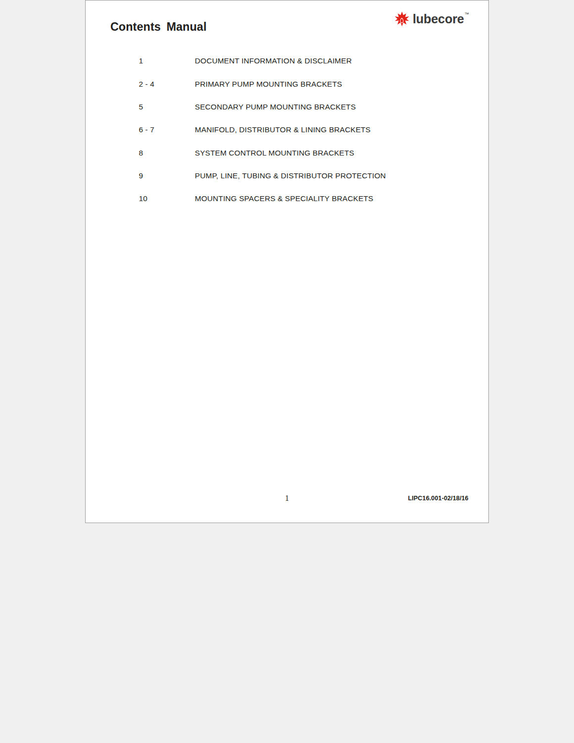lubecore™
Contents Manual
| 1 | DOCUMENT INFORMATION & DISCLAIMER |
| 2 - 4 | PRIMARY PUMP MOUNTING BRACKETS |
| 5 | SECONDARY PUMP MOUNTING BRACKETS |
| 6 - 7 | MANIFOLD, DISTRIBUTOR & LINING BRACKETS |
| 8 | SYSTEM CONTROL MOUNTING BRACKETS |
| 9 | PUMP, LINE, TUBING & DISTRIBUTOR PROTECTION |
| 10 | MOUNTING SPACERS & SPECIALITY BRACKETS |
1
LIPC16.001-02/18/16